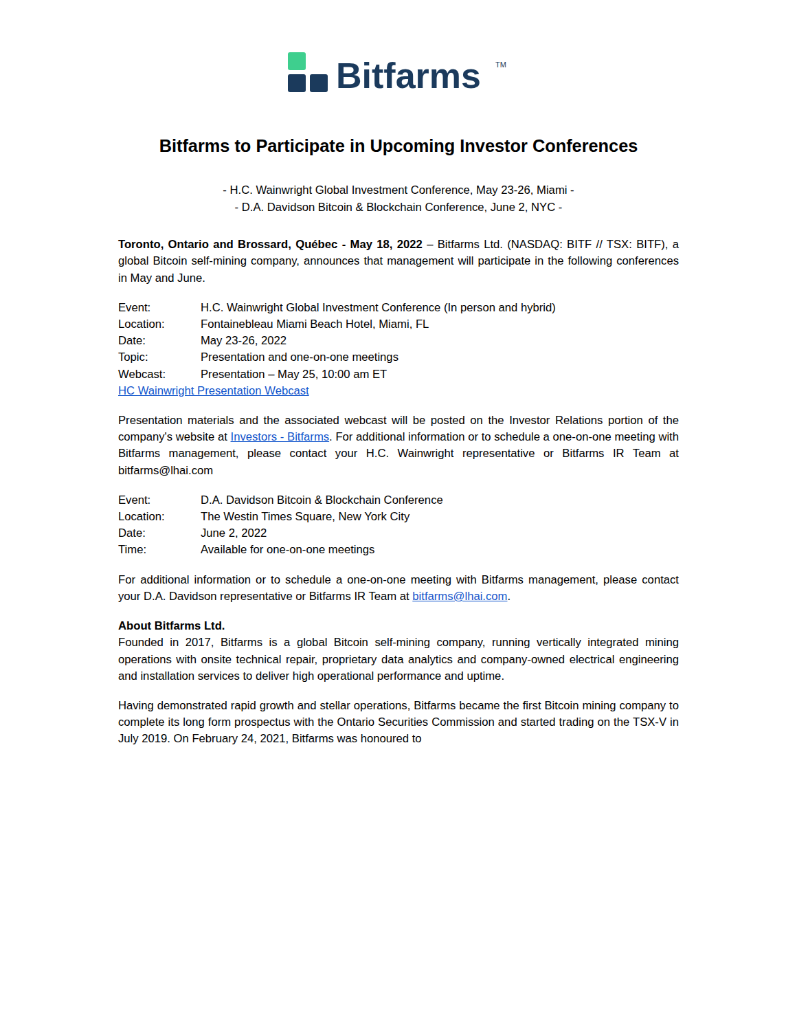Bitfarms TM
Bitfarms to Participate in Upcoming Investor Conferences
- H.C. Wainwright Global Investment Conference, May 23-26, Miami -
- D.A. Davidson Bitcoin & Blockchain Conference, June 2, NYC -
Toronto, Ontario and Brossard, Québec - May 18, 2022 – Bitfarms Ltd. (NASDAQ: BITF // TSX: BITF), a global Bitcoin self-mining company, announces that management will participate in the following conferences in May and June.
Event: H.C. Wainwright Global Investment Conference (In person and hybrid)
Location: Fontainebleau Miami Beach Hotel, Miami, FL
Date: May 23-26, 2022
Topic: Presentation and one-on-one meetings
Webcast: Presentation – May 25, 10:00 am ET
HC Wainwright Presentation Webcast
Presentation materials and the associated webcast will be posted on the Investor Relations portion of the company's website at Investors - Bitfarms. For additional information or to schedule a one-on-one meeting with Bitfarms management, please contact your H.C. Wainwright representative or Bitfarms IR Team at bitfarms@lhai.com
Event: D.A. Davidson Bitcoin & Blockchain Conference
Location: The Westin Times Square, New York City
Date: June 2, 2022
Time: Available for one-on-one meetings
For additional information or to schedule a one-on-one meeting with Bitfarms management, please contact your D.A. Davidson representative or Bitfarms IR Team at bitfarms@lhai.com.
About Bitfarms Ltd.
Founded in 2017, Bitfarms is a global Bitcoin self-mining company, running vertically integrated mining operations with onsite technical repair, proprietary data analytics and company-owned electrical engineering and installation services to deliver high operational performance and uptime.
Having demonstrated rapid growth and stellar operations, Bitfarms became the first Bitcoin mining company to complete its long form prospectus with the Ontario Securities Commission and started trading on the TSX-V in July 2019. On February 24, 2021, Bitfarms was honoured to